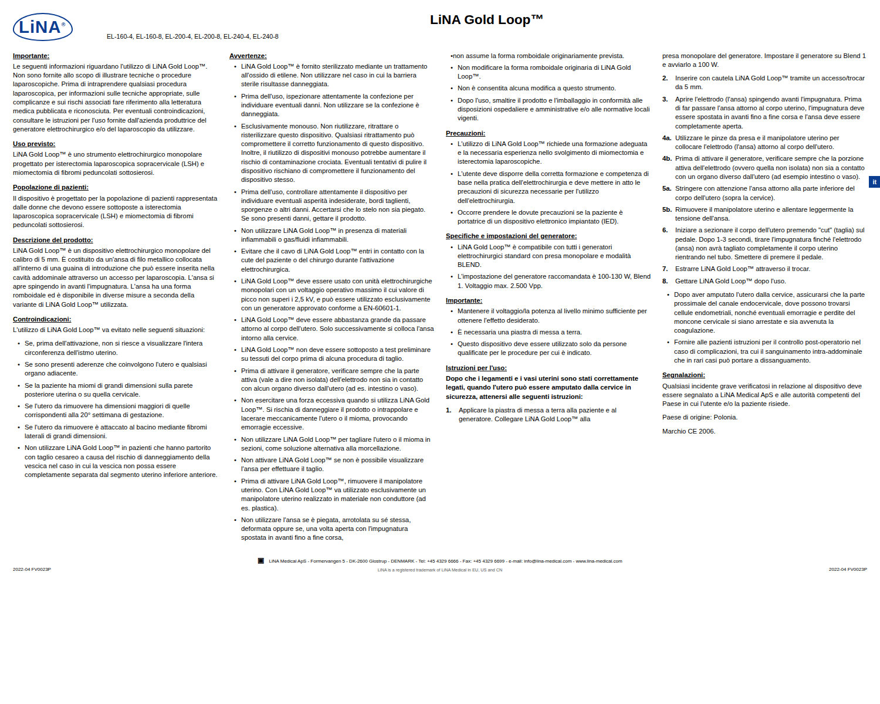LiNA®
LiNA Gold Loop™
EL-160-4, EL-160-8, EL-200-4, EL-200-8, EL-240-4, EL-240-8
Importante:
Le seguenti informazioni riguardano l'utilizzo di LiNA Gold Loop™. Non sono fornite allo scopo di illustrare tecniche o procedure laparoscopiche. Prima di intraprendere qualsiasi procedura laparoscopica, per informazioni sulle tecniche appropriate, sulle complicanze e sui rischi associati fare riferimento alla letteratura medica pubblicata e riconosciuta. Per eventuali controindicazioni, consultare le istruzioni per l'uso fornite dall'azienda produttrice del generatore elettrochirurgico e/o del laparoscopio da utilizzare.
Uso previsto:
LiNA Gold Loop™ è uno strumento elettrochirurgico monopolare progettato per isterectomia laparoscopica sopracervicale (LSH) e miomectomia di fibromi peduncolati sottosierosi.
Popolazione di pazienti:
Il dispositivo è progettato per la popolazione di pazienti rappresentata dalle donne che devono essere sottoposte a isterectomia laparoscopica sopracervicale (LSH) e miomectomia di fibromi peduncolati sottosierosi.
Descrizione del prodotto:
LiNA Gold Loop™ è un dispositivo elettrochirurgico monopolare del calibro di 5 mm. È costituito da un'ansa di filo metallico collocata all'interno di una guaina di introduzione che può essere inserita nella cavità addominale attraverso un accesso per laparoscopia. L'ansa si apre spingendo in avanti l'impugnatura. L'ansa ha una forma romboidale ed è disponibile in diverse misure a seconda della variante di LiNA Gold Loop™ utilizzata.
Controindicazioni:
L'utilizzo di LiNA Gold Loop™ va evitato nelle seguenti situazioni:
Se, prima dell'attivazione, non si riesce a visualizzare l'intera circonferenza dell'istmo uterino.
Se sono presenti aderenze che coinvolgono l'utero e qualsiasi organo adiacente.
Se la paziente ha miomi di grandi dimensioni sulla parete posteriore uterina o su quella cervicale.
Se l'utero da rimuovere ha dimensioni maggiori di quelle corrispondenti alla 20° settimana di gestazione.
Se l'utero da rimuovere è attaccato al bacino mediante fibromi laterali di grandi dimensioni.
Non utilizzare LiNA Gold Loop™ in pazienti che hanno partorito con taglio cesareo a causa del rischio di danneggiamento della vescica nel caso in cui la vescica non possa essere completamente separata dal segmento uterino inferiore anteriore.
Avvertenze:
LiNA Gold Loop™ è fornito sterilizzato mediante un trattamento all'ossido di etilene. Non utilizzare nel caso in cui la barriera sterile risultasse danneggiata.
Prima dell'uso, ispezionare attentamente la confezione per individuare eventuali danni. Non utilizzare se la confezione è danneggiata.
Esclusivamente monouso. Non riutilizzare, ritrattare o risterilizzare questo dispositivo. Qualsiasi ritrattamento può compromettere il corretto funzionamento di questo dispositivo. Inoltre, il riutilizzo di dispositivi monouso potrebbe aumentare il rischio di contaminazione crociata. Eventuali tentativi di pulire il dispositivo rischiano di compromettere il funzionamento del dispositivo stesso.
Prima dell'uso, controllare attentamente il dispositivo per individuare eventuali asperità indesiderate, bordi taglienti, sporgenze o altri danni. Accertarsi che lo stelo non sia piegato. Se sono presenti danni, gettare il prodotto.
Non utilizzare LiNA Gold Loop™ in presenza di materiali infiammabili o gas/fluidi infiammabili.
Evitare che il cavo di LiNA Gold Loop™ entri in contatto con la cute del paziente o del chirurgo durante l'attivazione elettrochirurgica.
LiNA Gold Loop™ deve essere usato con unità elettrochirurgiche monopolari con un voltaggio operativo massimo il cui valore di picco non superi i 2,5 kV, e può essere utilizzato esclusivamente con un generatore approvato conforme a EN-60601-1.
LiNA Gold Loop™ deve essere abbastanza grande da passare attorno al corpo dell'utero. Solo successivamente si colloca l'ansa intorno alla cervice.
LiNA Gold Loop™ non deve essere sottoposto a test preliminare su tessuti del corpo prima di alcuna procedura di taglio.
Prima di attivare il generatore, verificare sempre che la parte attiva (vale a dire non isolata) dell'elettrodo non sia in contatto con alcun organo diverso dall'utero (ad es. intestino o vaso).
Non esercitare una forza eccessiva quando si utilizza LiNA Gold Loop™. Si rischia di danneggiare il prodotto o intrappolare e lacerare meccanicamente l'utero o il mioma, provocando emorragie eccessive.
Non utilizzare LiNA Gold Loop™ per tagliare l'utero o il mioma in sezioni, come soluzione alternativa alla morcellazione.
Non attivare LiNA Gold Loop™ se non è possibile visualizzare l'ansa per effettuare il taglio.
Prima di attivare LiNA Gold Loop™, rimuovere il manipolatore uterino. Con LiNA Gold Loop™ va utilizzato esclusivamente un manipolatore uterino realizzato in materiale non conduttore (ad es. plastica).
Non utilizzare l'ansa se è piegata, arrotolata su sé stessa, deformata oppure se, una volta aperta con l'impugnatura spostata in avanti fino a fine corsa,
•non assume la forma romboidale originariamente prevista.
Non modificare la forma romboidale originaria di LiNA Gold Loop™.
Non è consentita alcuna modifica a questo strumento.
Dopo l'uso, smaltire il prodotto e l'imballaggio in conformità alle disposizioni ospedaliere e amministrative e/o alle normative locali vigenti.
Precauzioni:
L'utilizzo di LiNA Gold Loop™ richiede una formazione adeguata e la necessaria esperienza nello svolgimento di miomectomia e isterectomia laparoscopiche.
L'utente deve disporre della corretta formazione e competenza di base nella pratica dell'elettrochirurgia e deve mettere in atto le precauzioni di sicurezza necessarie per l'utilizzo dell'elettrochirurgia.
Occorre prendere le dovute precauzioni se la paziente è portatrice di un dispositivo elettronico impiantato (IED).
Specifiche e impostazioni del generatore:
LiNA Gold Loop™ è compatibile con tutti i generatori elettrochirurgici standard con presa monopolare e modalità BLEND.
L'impostazione del generatore raccomandata è 100-130 W, Blend 1. Voltaggio max. 2.500 Vpp.
Importante:
Mantenere il voltaggio/la potenza al livello minimo sufficiente per ottenere l'effetto desiderato.
È necessaria una piastra di messa a terra.
Questo dispositivo deve essere utilizzato solo da persone qualificate per le procedure per cui è indicato.
Istruzioni per l'uso:
Dopo che i legamenti e i vasi uterini sono stati correttamente legati, quando l'utero può essere amputato dalla cervice in sicurezza, attenersi alle seguenti istruzioni:
1. Applicare la piastra di messa a terra alla paziente e al generatore. Collegare LiNA Gold Loop™ alla
presa monopolare del generatore. Impostare il generatore su Blend 1 e avviarlo a 100 W.
2. Inserire con cautela LiNA Gold Loop™ tramite un accesso/trocar da 5 mm.
3. Aprire l'elettrodo (l'ansa) spingendo avanti l'impugnatura. Prima di far passare l'ansa attorno al corpo uterino, l'impugnatura deve essere spostata in avanti fino a fine corsa e l'ansa deve essere completamente aperta.
4a. Utilizzare le pinze da presa e il manipolatore uterino per collocare l'elettrodo (l'ansa) attorno al corpo dell'utero.
4b. Prima di attivare il generatore, verificare sempre che la porzione attiva dell'elettrodo (ovvero quella non isolata) non sia a contatto con un organo diverso dall'utero (ad esempio intestino o vaso).
5a. Stringere con attenzione l'ansa attorno alla parte inferiore del corpo dell'utero (sopra la cervice).
5b. Rimuovere il manipolatore uterino e allentare leggermente la tensione dell'ansa.
6. Iniziare a sezionare il corpo dell'utero premendo "cut" (taglia) sul pedale. Dopo 1-3 secondi, tirare l'impugnatura finché l'elettrodo (ansa) non avrà tagliato completamente il corpo uterino rientrando nel tubo. Smettere di premere il pedale.
7. Estrarre LiNA Gold Loop™ attraverso il trocar.
8. Gettare LiNA Gold Loop™ dopo l'uso.
Dopo aver amputato l'utero dalla cervice, assicurarsi che la parte prossimale del canale endocervicale, dove possono trovarsi cellule endometriali, nonché eventuali emorragie e perdite del moncone cervicale si siano arrestate e sia avvenuta la coagulazione.
Fornire alle pazienti istruzioni per il controllo post-operatorio nel caso di complicazioni, tra cui il sanguinamento intra-addominale che in rari casi può portare a dissanguamento.
Segnalazioni:
Qualsiasi incidente grave verificatosi in relazione al dispositivo deve essere segnalato a LiNA Medical ApS e alle autorità competenti del Paese in cui l'utente e/o la paziente risiede.
Paese di origine: Polonia.
Marchio CE 2006.
it
2022-04 FV0023P
▣ LiNA Medical ApS - Formervangen 5 - DK-2600 Glostrup - DENMARK - Tel: +45 4329 6666 - Fax: +45 4329 6699 - e-mail: info@lina-medical.com - www.lina-medical.com
LiNA is a registered trademark of LiNA Medical in EU, US and CN
2022-04 FV0023P